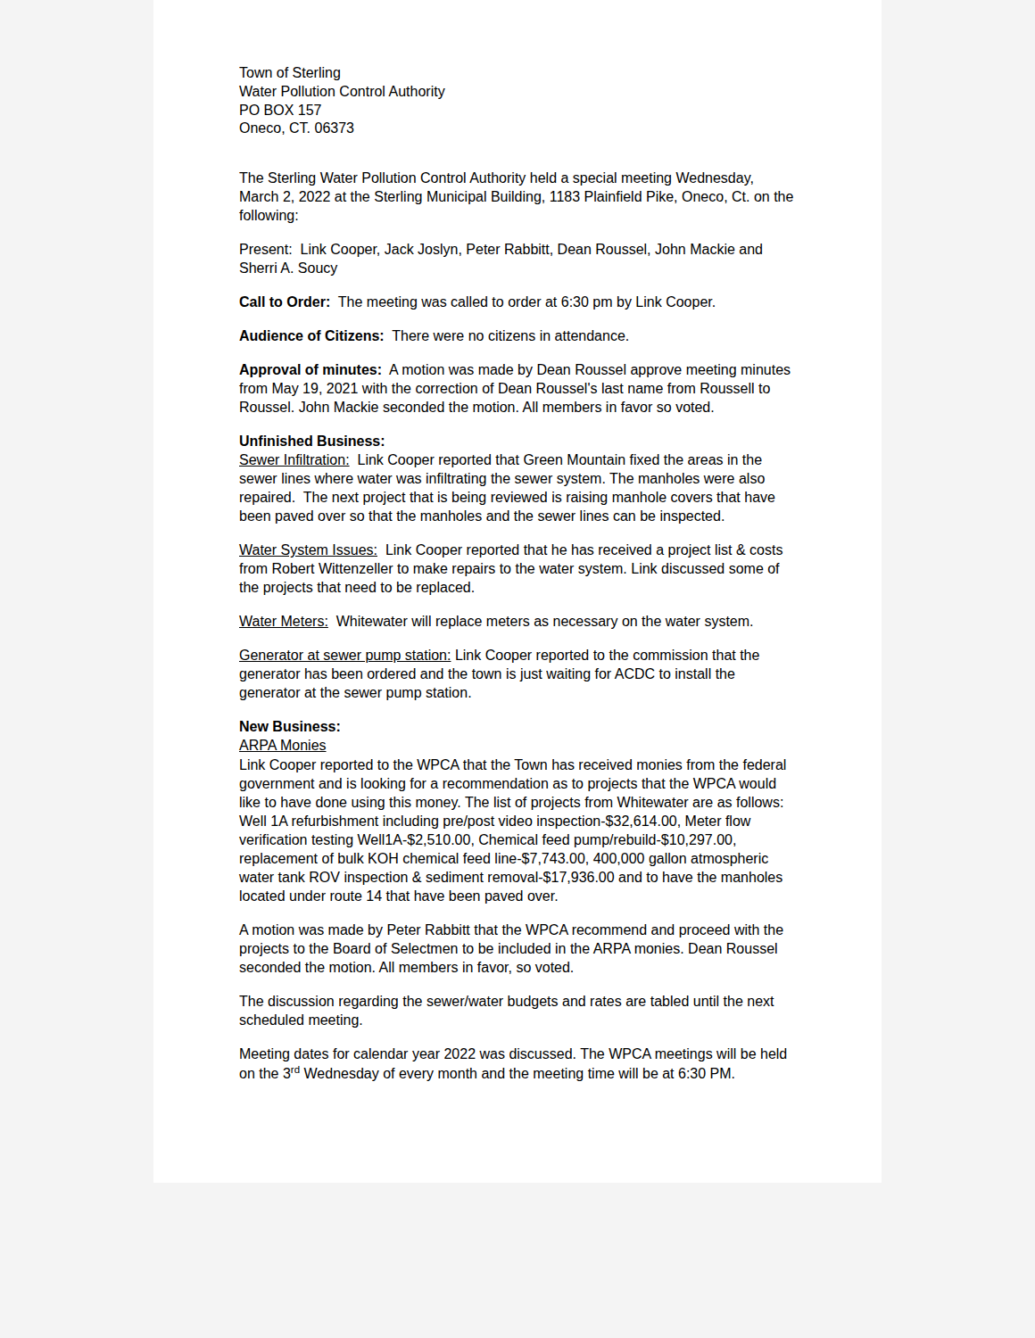Town of Sterling
Water Pollution Control Authority
PO BOX 157
Oneco, CT. 06373
The Sterling Water Pollution Control Authority held a special meeting Wednesday, March 2, 2022 at the Sterling Municipal Building, 1183 Plainfield Pike, Oneco, Ct. on the following:
Present: Link Cooper, Jack Joslyn, Peter Rabbitt, Dean Roussel, John Mackie and Sherri A. Soucy
Call to Order: The meeting was called to order at 6:30 pm by Link Cooper.
Audience of Citizens: There were no citizens in attendance.
Approval of minutes: A motion was made by Dean Roussel approve meeting minutes from May 19, 2021 with the correction of Dean Roussel's last name from Roussell to Roussel. John Mackie seconded the motion. All members in favor so voted.
Unfinished Business:
Sewer Infiltration: Link Cooper reported that Green Mountain fixed the areas in the sewer lines where water was infiltrating the sewer system. The manholes were also repaired. The next project that is being reviewed is raising manhole covers that have been paved over so that the manholes and the sewer lines can be inspected.
Water System Issues: Link Cooper reported that he has received a project list & costs from Robert Wittenzeller to make repairs to the water system. Link discussed some of the projects that need to be replaced.
Water Meters: Whitewater will replace meters as necessary on the water system.
Generator at sewer pump station: Link Cooper reported to the commission that the generator has been ordered and the town is just waiting for ACDC to install the generator at the sewer pump station.
New Business:
ARPA Monies
Link Cooper reported to the WPCA that the Town has received monies from the federal government and is looking for a recommendation as to projects that the WPCA would like to have done using this money. The list of projects from Whitewater are as follows: Well 1A refurbishment including pre/post video inspection-$32,614.00, Meter flow verification testing Well1A-$2,510.00, Chemical feed pump/rebuild-$10,297.00, replacement of bulk KOH chemical feed line-$7,743.00, 400,000 gallon atmospheric water tank ROV inspection & sediment removal-$17,936.00 and to have the manholes located under route 14 that have been paved over.
A motion was made by Peter Rabbitt that the WPCA recommend and proceed with the projects to the Board of Selectmen to be included in the ARPA monies. Dean Roussel seconded the motion. All members in favor, so voted.
The discussion regarding the sewer/water budgets and rates are tabled until the next scheduled meeting.
Meeting dates for calendar year 2022 was discussed. The WPCA meetings will be held on the 3rd Wednesday of every month and the meeting time will be at 6:30 PM.